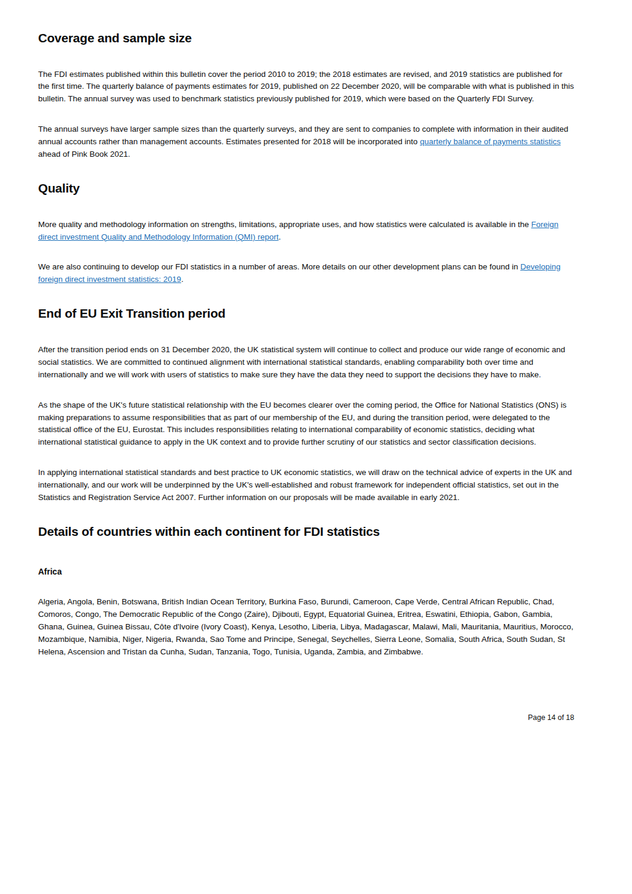Coverage and sample size
The FDI estimates published within this bulletin cover the period 2010 to 2019; the 2018 estimates are revised, and 2019 statistics are published for the first time. The quarterly balance of payments estimates for 2019, published on 22 December 2020, will be comparable with what is published in this bulletin. The annual survey was used to benchmark statistics previously published for 2019, which were based on the Quarterly FDI Survey.
The annual surveys have larger sample sizes than the quarterly surveys, and they are sent to companies to complete with information in their audited annual accounts rather than management accounts. Estimates presented for 2018 will be incorporated into quarterly balance of payments statistics ahead of Pink Book 2021.
Quality
More quality and methodology information on strengths, limitations, appropriate uses, and how statistics were calculated is available in the Foreign direct investment Quality and Methodology Information (QMI) report.
We are also continuing to develop our FDI statistics in a number of areas. More details on our other development plans can be found in Developing foreign direct investment statistics: 2019.
End of EU Exit Transition period
After the transition period ends on 31 December 2020, the UK statistical system will continue to collect and produce our wide range of economic and social statistics. We are committed to continued alignment with international statistical standards, enabling comparability both over time and internationally and we will work with users of statistics to make sure they have the data they need to support the decisions they have to make.
As the shape of the UK's future statistical relationship with the EU becomes clearer over the coming period, the Office for National Statistics (ONS) is making preparations to assume responsibilities that as part of our membership of the EU, and during the transition period, were delegated to the statistical office of the EU, Eurostat. This includes responsibilities relating to international comparability of economic statistics, deciding what international statistical guidance to apply in the UK context and to provide further scrutiny of our statistics and sector classification decisions.
In applying international statistical standards and best practice to UK economic statistics, we will draw on the technical advice of experts in the UK and internationally, and our work will be underpinned by the UK's well-established and robust framework for independent official statistics, set out in the Statistics and Registration Service Act 2007. Further information on our proposals will be made available in early 2021.
Details of countries within each continent for FDI statistics
Africa
Algeria, Angola, Benin, Botswana, British Indian Ocean Territory, Burkina Faso, Burundi, Cameroon, Cape Verde, Central African Republic, Chad, Comoros, Congo, The Democratic Republic of the Congo (Zaire), Djibouti, Egypt, Equatorial Guinea, Eritrea, Eswatini, Ethiopia, Gabon, Gambia, Ghana, Guinea, Guinea Bissau, Côte d'Ivoire (Ivory Coast), Kenya, Lesotho, Liberia, Libya, Madagascar, Malawi, Mali, Mauritania, Mauritius, Morocco, Mozambique, Namibia, Niger, Nigeria, Rwanda, Sao Tome and Principe, Senegal, Seychelles, Sierra Leone, Somalia, South Africa, South Sudan, St Helena, Ascension and Tristan da Cunha, Sudan, Tanzania, Togo, Tunisia, Uganda, Zambia, and Zimbabwe.
Page 14 of 18